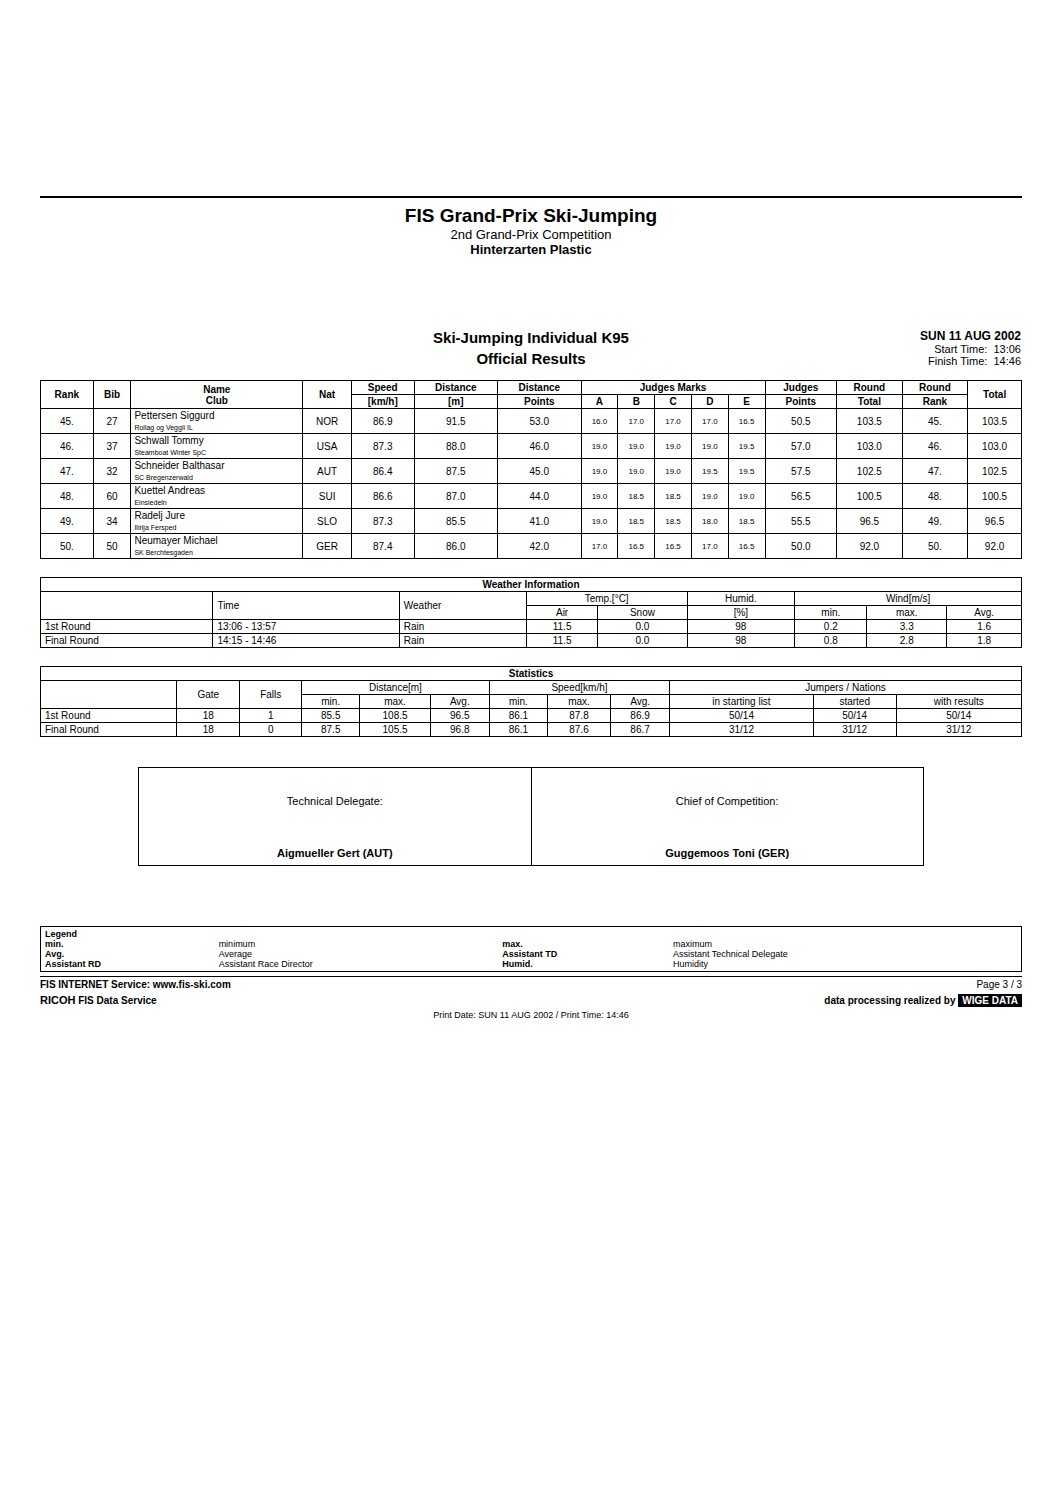| | FIS Grand-Prix Ski-Jumping 2nd Grand-Prix Competition Hinterzarten Plastic | |
| | Ski-Jumping Individual K95 Official Results | SUN 11 AUG 2002 Start Time: 13:06 Finish Time: 14:46 |
| Rank | Bib | Name Club | Nat | Speed | Distance | Distance | Judges Marks | Judges | Round | Round | Total |
| --- | --- | --- | --- | --- | --- | --- | --- | --- | --- | --- | --- |
| [km/h] | [m] | Points | A | B | C | D | E | Points | Total | Rank |
| 45. | 27 | Pettersen Siggurd Rollag og Veggli IL | NOR | 86.9 | 91.5 | 53.0 | 16.0 | 17.0 | 17.0 | 17.0 | 16.5 | 50.5 | 103.5 | 45. | 103.5 |
| 46. | 37 | Schwall Tommy Steamboat Winter SpC | USA | 87.3 | 88.0 | 46.0 | 19.0 | 19.0 | 19.0 | 19.0 | 19.5 | 57.0 | 103.0 | 46. | 103.0 |
| 47. | 32 | Schneider Balthasar SC Bregenzerwald | AUT | 86.4 | 87.5 | 45.0 | 19.0 | 19.0 | 19.0 | 19.5 | 19.5 | 57.5 | 102.5 | 47. | 102.5 |
| 48. | 60 | Kuettel Andreas Einsiedeln | SUI | 86.6 | 87.0 | 44.0 | 19.0 | 18.5 | 18.5 | 19.0 | 19.0 | 56.5 | 100.5 | 48. | 100.5 |
| 49. | 34 | Radelj Jure Ilirija Fersped | SLO | 87.3 | 85.5 | 41.0 | 19.0 | 18.5 | 18.5 | 18.0 | 18.5 | 55.5 | 96.5 | 49. | 96.5 |
| 50. | 50 | Neumayer Michael SK Berchtesgaden | GER | 87.4 | 86.0 | 42.0 | 17.0 | 16.5 | 16.5 | 17.0 | 16.5 | 50.0 | 92.0 | 50. | 92.0 |
| Weather Information |
| | Time | Weather | Temp.[°C] | Humid. | Wind[m/s] |
| Air | Snow | [%] | min. | max. | Avg. |
| 1st Round | 13:06 - 13:57 | Rain | 11.5 | 0.0 | 98 | 0.2 | 3.3 | 1.6 |
| Final Round | 14:15 - 14:46 | Rain | 11.5 | 0.0 | 98 | 0.8 | 2.8 | 1.8 |
| Statistics |
| | Gate | Falls | Distance[m] | Speed[km/h] | Jumpers / Nations |
| min. | max. | Avg. | min. | max. | Avg. | in starting list | started | with results |
| 1st Round | 18 | 1 | 85.5 | 108.5 | 96.5 | 86.1 | 87.8 | 86.9 | 50/14 | 50/14 | 50/14 |
| Final Round | 18 | 0 | 87.5 | 105.5 | 96.8 | 86.1 | 87.6 | 86.7 | 31/12 | 31/12 | 31/12 |
| Technical Delegate: Aigmueller Gert (AUT) | Chief of Competition: Guggemoos Toni (GER) |
| Legend | |
| min. | minimum | max. | maximum |
| Avg. | Average | Assistant TD | Assistant Technical Delegate |
| Assistant RD | Assistant Race Director | Humid. | Humidity |
| FIS INTERNET Service: www.fis-ski.com | Page 3 / 3 |
| RICOH FIS Data Service | data processing realized by WIGE DATA |
Print Date: SUN 11 AUG 2002 / Print Time: 14:46